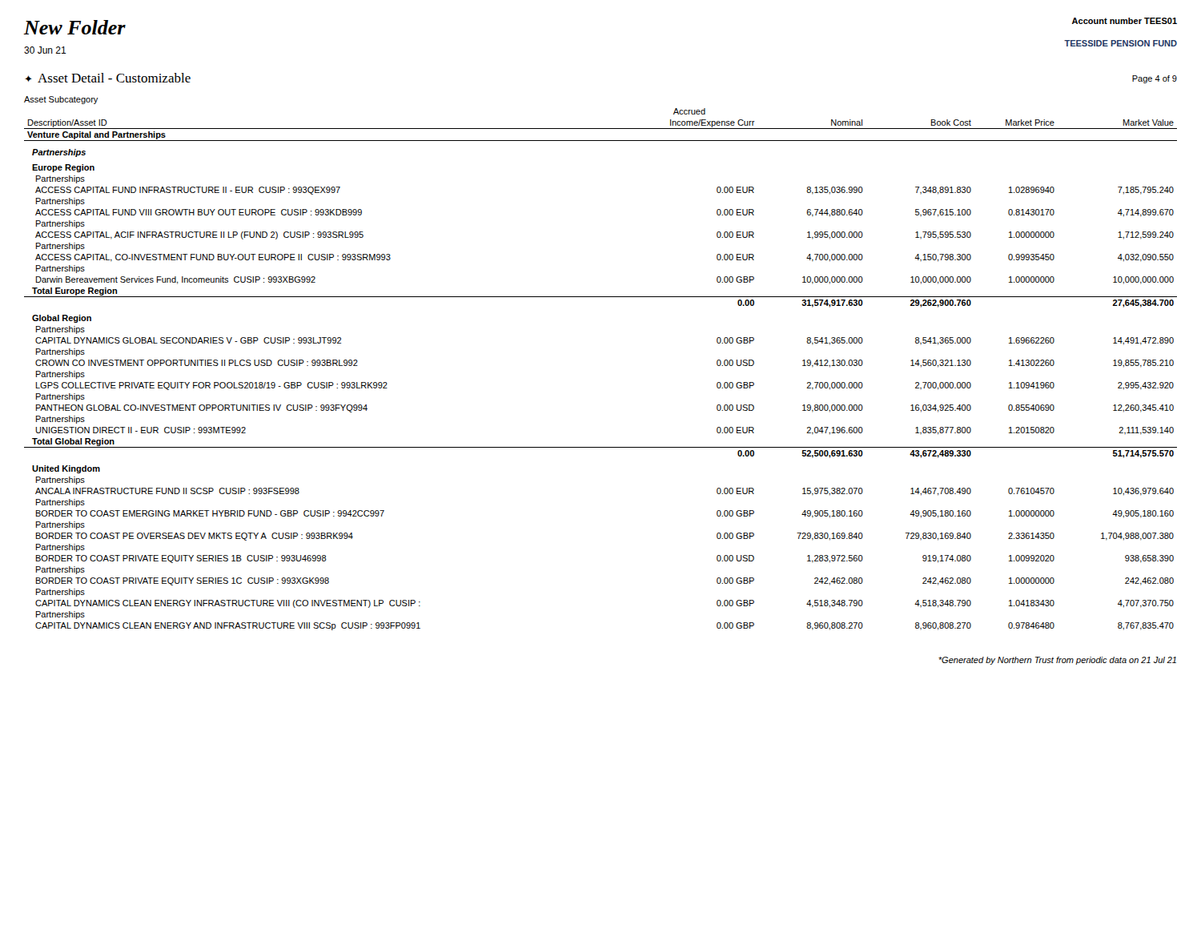Account number TEES01
New Folder
30 Jun 21
TEESSIDE PENSION FUND
✦
Asset Detail - Customizable
Page 4 of 9
Asset Subcategory
| | Accrued | | | | |
| --- | --- | --- | --- | --- | --- |
| Description/Asset ID | Income/Expense Curr | Nominal | Book Cost | Market Price | Market Value |
| Venture Capital and Partnerships |
| Partnerships |
| Europe Region |
| Partnerships |
| ACCESS CAPITAL FUND INFRASTRUCTURE II - EUR CUSIP : 993QEX997 | 0.00 EUR | 8,135,036.990 | 7,348,891.830 | 1.02896940 | 7,185,795.240 |
| Partnerships |
| ACCESS CAPITAL FUND VIII GROWTH BUY OUT EUROPE CUSIP : 993KDB999 | 0.00 EUR | 6,744,880.640 | 5,967,615.100 | 0.81430170 | 4,714,899.670 |
| Partnerships |
| ACCESS CAPITAL, ACIF INFRASTRUCTURE II LP (FUND 2) CUSIP : 993SRL995 | 0.00 EUR | 1,995,000.000 | 1,795,595.530 | 1.00000000 | 1,712,599.240 |
| Partnerships |
| ACCESS CAPITAL, CO-INVESTMENT FUND BUY-OUT EUROPE II CUSIP : 993SRM993 | 0.00 EUR | 4,700,000.000 | 4,150,798.300 | 0.99935450 | 4,032,090.550 |
| Partnerships |
| Darwin Bereavement Services Fund, Incomeunits CUSIP : 993XBG992 | 0.00 GBP | 10,000,000.000 | 10,000,000.000 | 1.00000000 | 10,000,000.000 |
| Total Europe Region |
| | 0.00 | 31,574,917.630 | 29,262,900.760 | | 27,645,384.700 |
| Global Region |
| Partnerships |
| CAPITAL DYNAMICS GLOBAL SECONDARIES V - GBP CUSIP : 993LJT992 | 0.00 GBP | 8,541,365.000 | 8,541,365.000 | 1.69662260 | 14,491,472.890 |
| Partnerships |
| CROWN CO INVESTMENT OPPORTUNITIES II PLCS USD CUSIP : 993BRL992 | 0.00 USD | 19,412,130.030 | 14,560,321.130 | 1.41302260 | 19,855,785.210 |
| Partnerships |
| LGPS COLLECTIVE PRIVATE EQUITY FOR POOLS2018/19 - GBP CUSIP : 993LRK992 | 0.00 GBP | 2,700,000.000 | 2,700,000.000 | 1.10941960 | 2,995,432.920 |
| Partnerships |
| PANTHEON GLOBAL CO-INVESTMENT OPPORTUNITIES IV CUSIP : 993FYQ994 | 0.00 USD | 19,800,000.000 | 16,034,925.400 | 0.85540690 | 12,260,345.410 |
| Partnerships |
| UNIGESTION DIRECT II - EUR CUSIP : 993MTE992 | 0.00 EUR | 2,047,196.600 | 1,835,877.800 | 1.20150820 | 2,111,539.140 |
| Total Global Region |
| | 0.00 | 52,500,691.630 | 43,672,489.330 | | 51,714,575.570 |
| United Kingdom |
| Partnerships |
| ANCALA INFRASTRUCTURE FUND II SCSP CUSIP : 993FSE998 | 0.00 EUR | 15,975,382.070 | 14,467,708.490 | 0.76104570 | 10,436,979.640 |
| Partnerships |
| BORDER TO COAST EMERGING MARKET HYBRID FUND - GBP CUSIP : 9942CC997 | 0.00 GBP | 49,905,180.160 | 49,905,180.160 | 1.00000000 | 49,905,180.160 |
| Partnerships |
| BORDER TO COAST PE OVERSEAS DEV MKTS EQTY A CUSIP : 993BRK994 | 0.00 GBP | 729,830,169.840 | 729,830,169.840 | 2.33614350 | 1,704,988,007.380 |
| Partnerships |
| BORDER TO COAST PRIVATE EQUITY SERIES 1B CUSIP : 993U46998 | 0.00 USD | 1,283,972.560 | 919,174.080 | 1.00992020 | 938,658.390 |
| Partnerships |
| BORDER TO COAST PRIVATE EQUITY SERIES 1C CUSIP : 993XGK998 | 0.00 GBP | 242,462.080 | 242,462.080 | 1.00000000 | 242,462.080 |
| Partnerships |
| CAPITAL DYNAMICS CLEAN ENERGY INFRASTRUCTURE VIII (CO INVESTMENT) LP CUSIP : | 0.00 GBP | 4,518,348.790 | 4,518,348.790 | 1.04183430 | 4,707,370.750 |
| Partnerships |
| CAPITAL DYNAMICS CLEAN ENERGY AND INFRASTRUCTURE VIII SCSp CUSIP : 993FP0991 | 0.00 GBP | 8,960,808.270 | 8,960,808.270 | 0.97846480 | 8,767,835.470 |
*Generated by Northern Trust from periodic data on 21 Jul 21